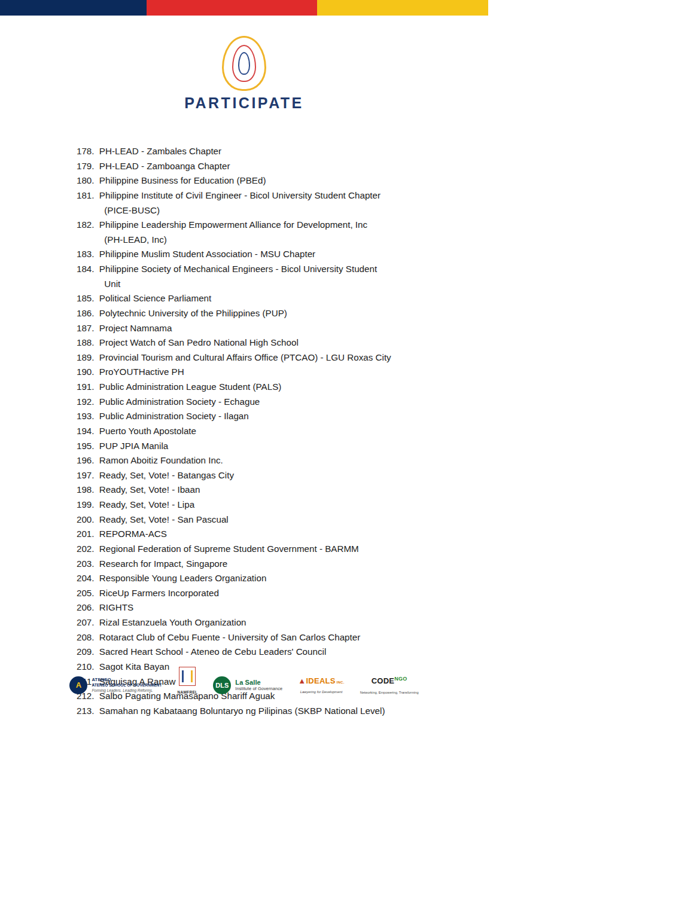Participate
178. PH-LEAD - Zambales Chapter
179. PH-LEAD - Zamboanga Chapter
180. Philippine Business for Education (PBEd)
181. Philippine Institute of Civil Engineer - Bicol University Student Chapter(PICE-BUSC)
182. Philippine Leadership Empowerment Alliance for Development, Inc(PH-LEAD, Inc)
183. Philippine Muslim Student Association - MSU Chapter
184. Philippine Society of Mechanical Engineers - Bicol University StudentUnit
185. Political Science Parliament
186. Polytechnic University of the Philippines (PUP)
187. Project Namnama
188. Project Watch of San Pedro National High School
189. Provincial Tourism and Cultural Affairs Office (PTCAO) - LGU Roxas City
190. ProYOUTHactive PH
191. Public Administration League Student (PALS)
192. Public Administration Society - Echague
193. Public Administration Society - Ilagan
194. Puerto Youth Apostolate
195. PUP JPIA Manila
196. Ramon Aboitiz Foundation Inc.
197. Ready, Set, Vote! - Batangas City
198. Ready, Set, Vote! - Ibaan
199. Ready, Set, Vote! - Lipa
200. Ready, Set, Vote! - San Pascual
201. REPORMA-ACS
202. Regional Federation of Supreme Student Government - BARMM
203. Research for Impact, Singapore
204. Responsible Young Leaders Organization
205. RiceUp Farmers Incorporated
206. RIGHTS
207. Rizal Estanzuela Youth Organization
208. Rotaract Club of Cebu Fuente - University of San Carlos Chapter
209. Sacred Heart School - Ateneo de Cebu Leaders' Council
210. Sagot Kita Bayan
211. Saguisag A Ranaw
212. Salbo Pagating Mamasapano Shariff Aguak
213. Samahan ng Kabataang Boluntaryo ng Pilipinas (SKBP National Level)
A
ATENEO
ATENEO SCHOOL OF GOVERNMENT
Forming Leaders. Leading Reforms.
NAMFREL
DLS
La SalleInstitute of Governance
▲IDEALS INC.
Lawyering for Development
CODENGO
Networking, Empowering, Transforming